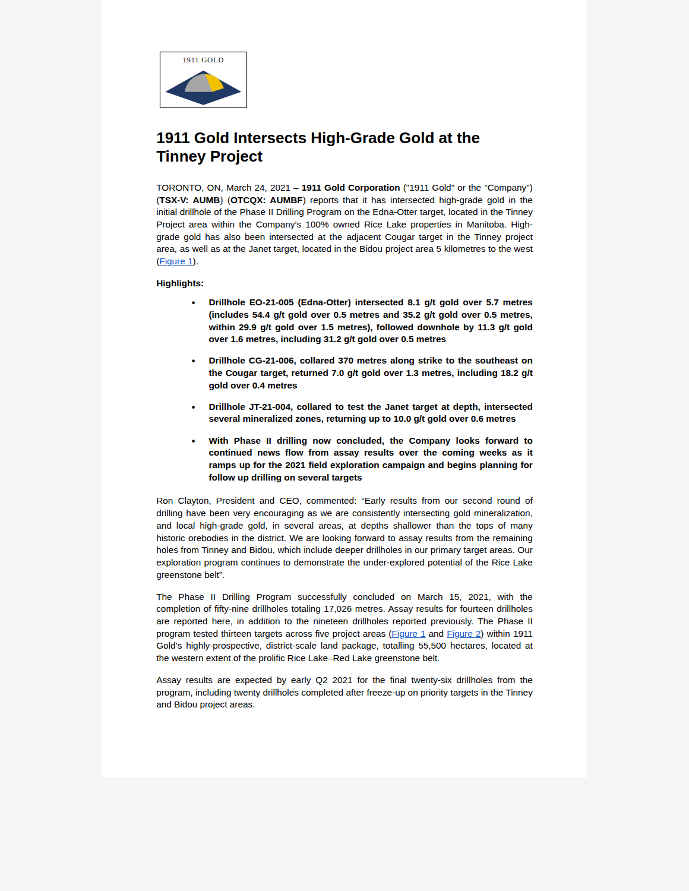1911 GOLD
1911 Gold Intersects High-Grade Gold at the Tinney Project
TORONTO, ON, March 24, 2021 – 1911 Gold Corporation ("1911 Gold" or the "Company") (TSX-V: AUMB) (OTCQX: AUMBF) reports that it has intersected high-grade gold in the initial drillhole of the Phase II Drilling Program on the Edna-Otter target, located in the Tinney Project area within the Company’s 100% owned Rice Lake properties in Manitoba. High-grade gold has also been intersected at the adjacent Cougar target in the Tinney project area, as well as at the Janet target, located in the Bidou project area 5 kilometres to the west (Figure 1).
Highlights:
Drillhole EO-21-005 (Edna-Otter) intersected 8.1 g/t gold over 5.7 metres (includes 54.4 g/t gold over 0.5 metres and 35.2 g/t gold over 0.5 metres, within 29.9 g/t gold over 1.5 metres), followed downhole by 11.3 g/t gold over 1.6 metres, including 31.2 g/t gold over 0.5 metres
Drillhole CG-21-006, collared 370 metres along strike to the southeast on the Cougar target, returned 7.0 g/t gold over 1.3 metres, including 18.2 g/t gold over 0.4 metres
Drillhole JT-21-004, collared to test the Janet target at depth, intersected several mineralized zones, returning up to 10.0 g/t gold over 0.6 metres
With Phase II drilling now concluded, the Company looks forward to continued news flow from assay results over the coming weeks as it ramps up for the 2021 field exploration campaign and begins planning for follow up drilling on several targets
Ron Clayton, President and CEO, commented: “Early results from our second round of drilling have been very encouraging as we are consistently intersecting gold mineralization, and local high-grade gold, in several areas, at depths shallower than the tops of many historic orebodies in the district. We are looking forward to assay results from the remaining holes from Tinney and Bidou, which include deeper drillholes in our primary target areas. Our exploration program continues to demonstrate the under-explored potential of the Rice Lake greenstone belt”.
The Phase II Drilling Program successfully concluded on March 15, 2021, with the completion of fifty-nine drillholes totaling 17,026 metres. Assay results for fourteen drillholes are reported here, in addition to the nineteen drillholes reported previously. The Phase II program tested thirteen targets across five project areas (Figure 1 and Figure 2) within 1911 Gold’s highly-prospective, district-scale land package, totalling 55,500 hectares, located at the western extent of the prolific Rice Lake–Red Lake greenstone belt.
Assay results are expected by early Q2 2021 for the final twenty-six drillholes from the program, including twenty drillholes completed after freeze-up on priority targets in the Tinney and Bidou project areas.